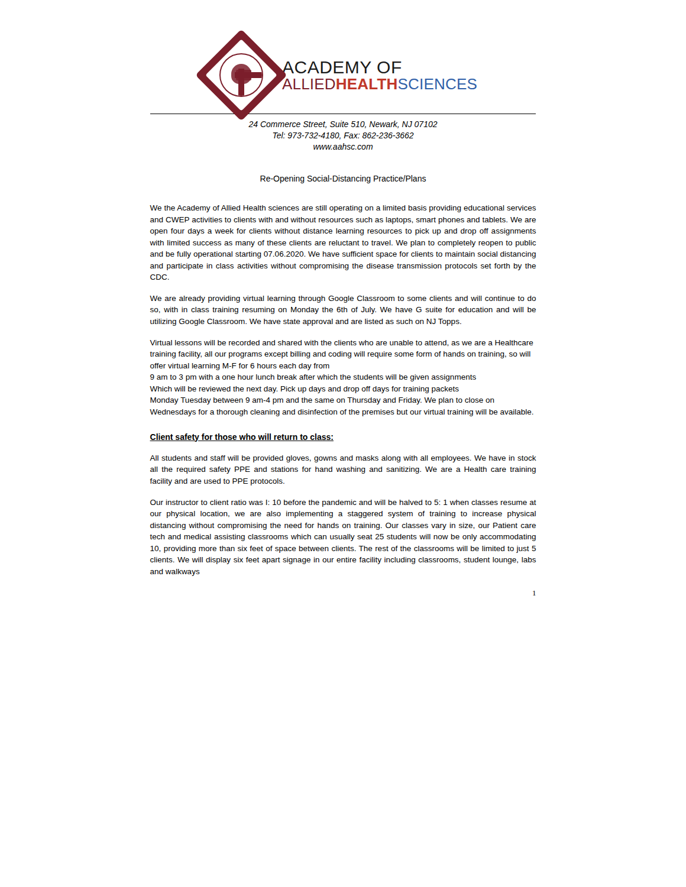ACADEMY OF
ALLIED HEALTH SCIENCES
24 Commerce Street, Suite 510, Newark, NJ 07102
Tel: 973-732-4180, Fax: 862-236-3662
www.aahsc.com
Re-Opening Social-Distancing Practice/Plans
We the Academy of Allied Health sciences are still operating on a limited basis providing educational services and CWEP activities to clients with and without resources such as laptops, smart phones and tablets. We are open four days a week for clients without distance learning resources to pick up and drop off assignments with limited success as many of these clients are reluctant to travel. We plan to completely reopen to public and be fully operational starting 07.06.2020. We have sufficient space for clients to maintain social distancing and participate in class activities without compromising the disease transmission protocols set forth by the CDC.
We are already providing virtual learning through Google Classroom to some clients and will continue to do so, with in class training resuming on Monday the 6th of July. We have G suite for education and will be utilizing Google Classroom. We have state approval and are listed as such on NJ Topps.
Virtual lessons will be recorded and shared with the clients who are unable to attend, as we are a Healthcare training facility, all our programs except billing and coding will require some form of hands on training, so will offer virtual learning M-F for 6 hours each day from
9 am to 3 pm with a one hour lunch break after which the students will be given assignments
Which will be reviewed the next day. Pick up days and drop off days for training packets
Monday Tuesday between 9 am-4 pm and the same on Thursday and Friday. We plan to close on Wednesdays for a thorough cleaning and disinfection of the premises but our virtual training will be available.
Client safety for those who will return to class:
All students and staff will be provided gloves, gowns and masks along with all employees. We have in stock all the required safety PPE and stations for hand washing and sanitizing. We are a Health care training facility and are used to PPE protocols.
Our instructor to client ratio was I: 10 before the pandemic and will be halved to 5: 1 when classes resume at our physical location, we are also implementing a staggered system of training to increase physical distancing without compromising the need for hands on training. Our classes vary in size, our Patient care tech and medical assisting classrooms which can usually seat 25 students will now be only accommodating 10, providing more than six feet of space between clients. The rest of the classrooms will be limited to just 5 clients. We will display six feet apart signage in our entire facility including classrooms, student lounge, labs and walkways
1